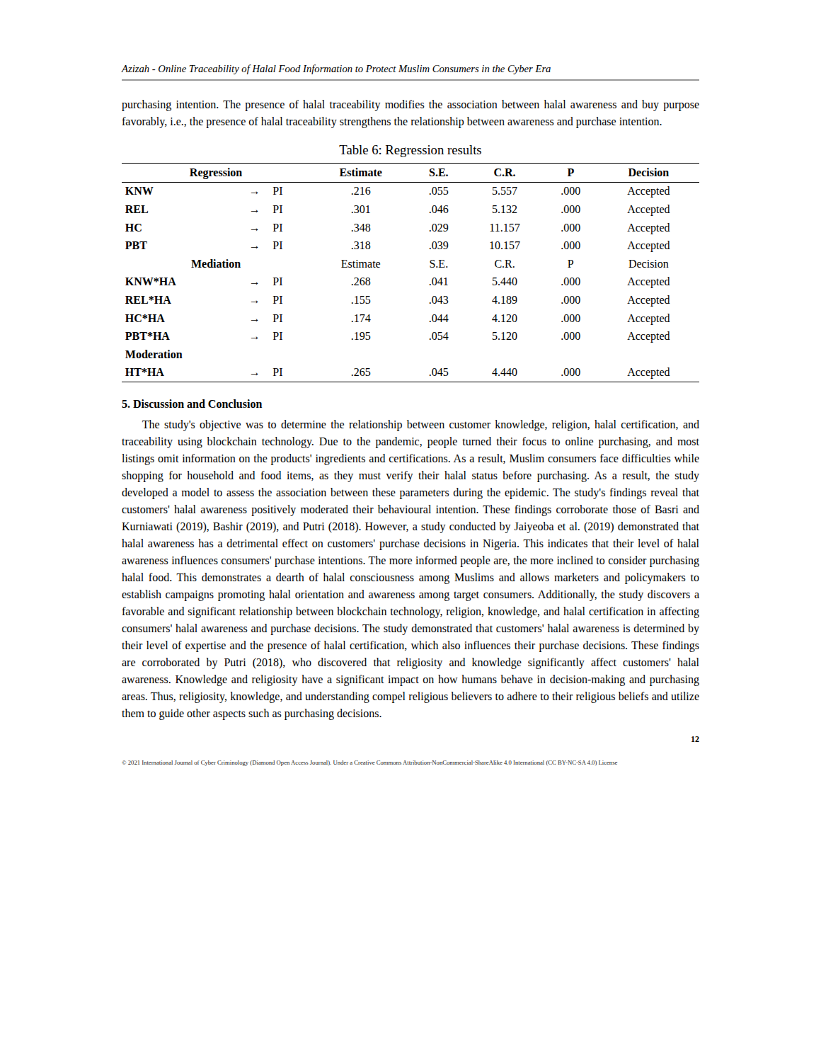Azizah - Online Traceability of Halal Food Information to Protect Muslim Consumers in the Cyber Era
purchasing intention. The presence of halal traceability modifies the association between halal awareness and buy purpose favorably, i.e., the presence of halal traceability strengthens the relationship between awareness and purchase intention.
Table 6: Regression results
| Regression | Estimate | S.E. | C.R. | P | Decision |
| --- | --- | --- | --- | --- | --- |
| KNW | → | PI | .216 | .055 | 5.557 | .000 | Accepted |
| REL | → | PI | .301 | .046 | 5.132 | .000 | Accepted |
| HC | → | PI | .348 | .029 | 11.157 | .000 | Accepted |
| PBT | → | PI | .318 | .039 | 10.157 | .000 | Accepted |
| Mediation | Estimate | S.E. | C.R. | P | Decision |
| KNW*HA | → | PI | .268 | .041 | 5.440 | .000 | Accepted |
| REL*HA | → | PI | .155 | .043 | 4.189 | .000 | Accepted |
| HC*HA | → | PI | .174 | .044 | 4.120 | .000 | Accepted |
| PBT*HA | → | PI | .195 | .054 | 5.120 | .000 | Accepted |
| Moderation |
| HT*HA | → | PI | .265 | .045 | 4.440 | .000 | Accepted |
5. Discussion and Conclusion
The study's objective was to determine the relationship between customer knowledge, religion, halal certification, and traceability using blockchain technology. Due to the pandemic, people turned their focus to online purchasing, and most listings omit information on the products' ingredients and certifications. As a result, Muslim consumers face difficulties while shopping for household and food items, as they must verify their halal status before purchasing. As a result, the study developed a model to assess the association between these parameters during the epidemic. The study's findings reveal that customers' halal awareness positively moderated their behavioural intention. These findings corroborate those of Basri and Kurniawati (2019), Bashir (2019), and Putri (2018). However, a study conducted by Jaiyeoba et al. (2019) demonstrated that halal awareness has a detrimental effect on customers' purchase decisions in Nigeria. This indicates that their level of halal awareness influences consumers' purchase intentions. The more informed people are, the more inclined to consider purchasing halal food. This demonstrates a dearth of halal consciousness among Muslims and allows marketers and policymakers to establish campaigns promoting halal orientation and awareness among target consumers. Additionally, the study discovers a favorable and significant relationship between blockchain technology, religion, knowledge, and halal certification in affecting consumers' halal awareness and purchase decisions. The study demonstrated that customers' halal awareness is determined by their level of expertise and the presence of halal certification, which also influences their purchase decisions. These findings are corroborated by Putri (2018), who discovered that religiosity and knowledge significantly affect customers' halal awareness. Knowledge and religiosity have a significant impact on how humans behave in decision-making and purchasing areas. Thus, religiosity, knowledge, and understanding compel religious believers to adhere to their religious beliefs and utilize them to guide other aspects such as purchasing decisions.
12
© 2021 International Journal of Cyber Criminology (Diamond Open Access Journal). Under a Creative Commons Attribution-NonCommercial-ShareAlike 4.0 International (CC BY-NC-SA 4.0) License